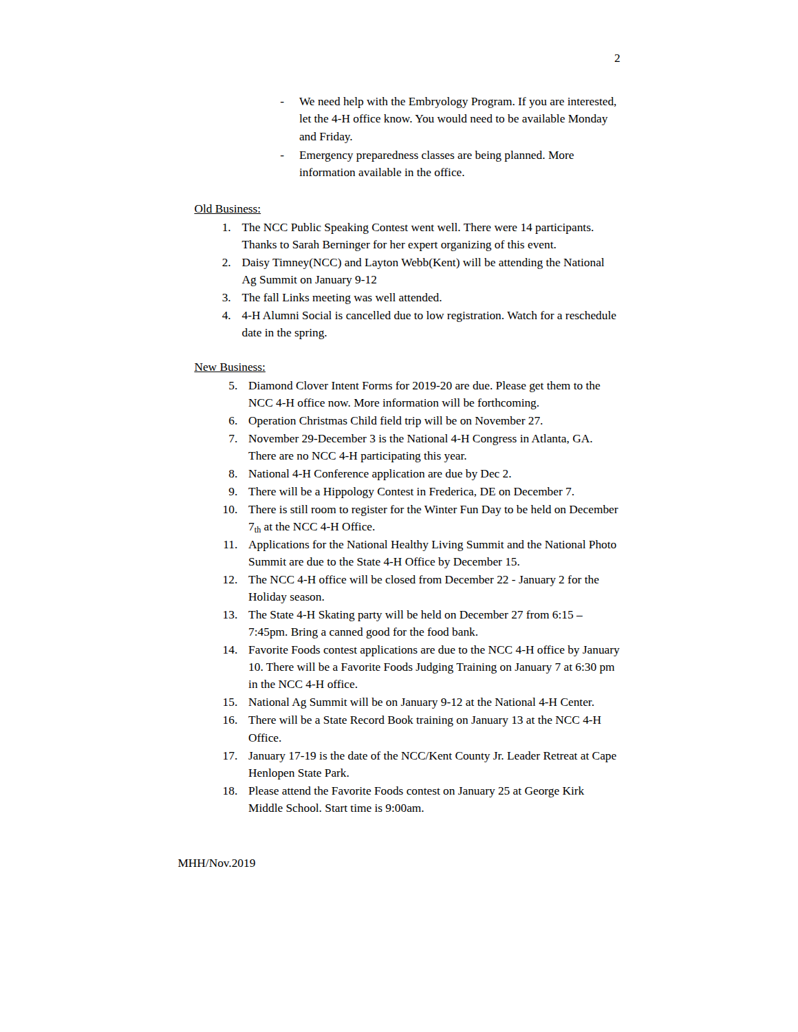2
- We need help with the Embryology Program. If you are interested, let the 4-H office know. You would need to be available Monday and Friday.
- Emergency preparedness classes are being planned. More information available in the office.
Old Business:
The NCC Public Speaking Contest went well. There were 14 participants. Thanks to Sarah Berninger for her expert organizing of this event.
Daisy Timney(NCC) and Layton Webb(Kent) will be attending the National Ag Summit on January 9-12
The fall Links meeting was well attended.
4-H Alumni Social is cancelled due to low registration. Watch for a reschedule date in the spring.
New Business:
Diamond Clover Intent Forms for 2019-20 are due. Please get them to the NCC 4-H office now. More information will be forthcoming.
Operation Christmas Child field trip will be on November 27.
November 29-December 3 is the National 4-H Congress in Atlanta, GA. There are no NCC 4-H participating this year.
National 4-H Conference application are due by Dec 2.
There will be a Hippology Contest in Frederica, DE on December 7.
There is still room to register for the Winter Fun Day to be held on December 7th at the NCC 4-H Office.
Applications for the National Healthy Living Summit and the National Photo Summit are due to the State 4-H Office by December 15.
The NCC 4-H office will be closed from December 22 - January 2 for the Holiday season.
The State 4-H Skating party will be held on December 27 from 6:15 – 7:45pm. Bring a canned good for the food bank.
Favorite Foods contest applications are due to the NCC 4-H office by January 10. There will be a Favorite Foods Judging Training on January 7 at 6:30 pm in the NCC 4-H office.
National Ag Summit will be on January 9-12 at the National 4-H Center.
There will be a State Record Book training on January 13 at the NCC 4-H Office.
January 17-19 is the date of the NCC/Kent County Jr. Leader Retreat at Cape Henlopen State Park.
Please attend the Favorite Foods contest on January 25 at George Kirk Middle School. Start time is 9:00am.
MHH/Nov.2019